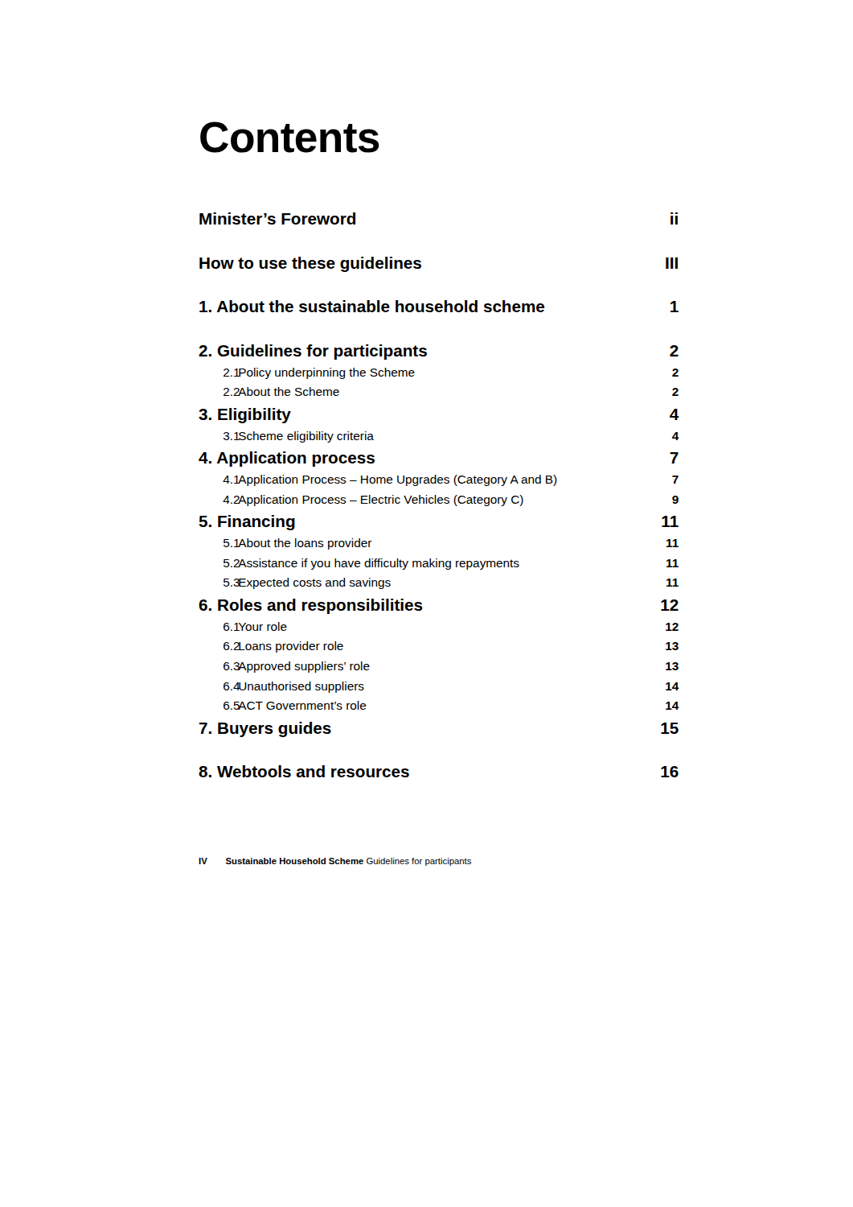Contents
Minister’s Foreword ii
How to use these guidelines III
1. About the sustainable household scheme 1
2. Guidelines for participants 2
2.1 Policy underpinning the Scheme 2
2.2 About the Scheme 2
3. Eligibility 4
3.1 Scheme eligibility criteria 4
4. Application process 7
4.1 Application Process – Home Upgrades (Category A and B) 7
4.2 Application Process – Electric Vehicles (Category C) 9
5. Financing 11
5.1 About the loans provider 11
5.2 Assistance if you have difficulty making repayments 11
5.3 Expected costs and savings 11
6. Roles and responsibilities 12
6.1 Your role 12
6.2 Loans provider role 13
6.3 Approved suppliers’ role 13
6.4 Unauthorised suppliers 14
6.5 ACT Government’s role 14
7. Buyers guides 15
8. Webtools and resources 16
IV Sustainable Household Scheme Guidelines for participants